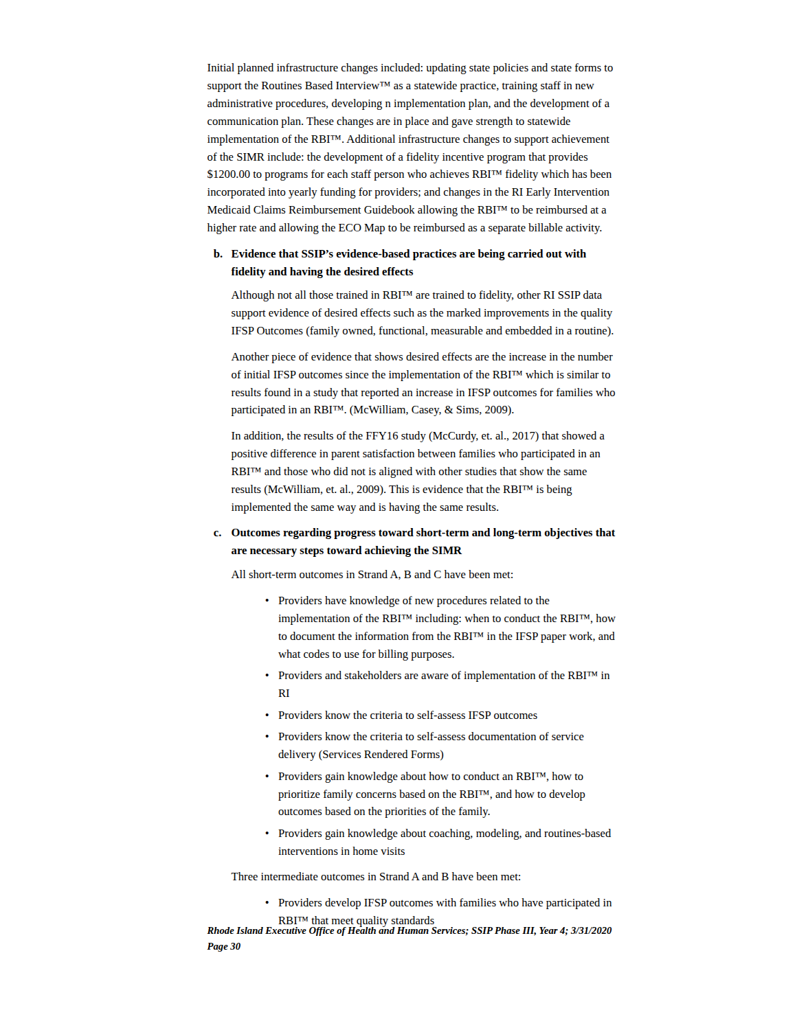Initial planned infrastructure changes included: updating state policies and state forms to support the Routines Based Interview™ as a statewide practice, training staff in new administrative procedures, developing n implementation plan, and the development of a communication plan. These changes are in place and gave strength to statewide implementation of the RBI™. Additional infrastructure changes to support achievement of the SIMR include: the development of a fidelity incentive program that provides $1200.00 to programs for each staff person who achieves RBI™ fidelity which has been incorporated into yearly funding for providers; and changes in the RI Early Intervention Medicaid Claims Reimbursement Guidebook allowing the RBI™ to be reimbursed at a higher rate and allowing the ECO Map to be reimbursed as a separate billable activity.
b.
Evidence that SSIP’s evidence-based practices are being carried out with fidelity and having the desired effects
Although not all those trained in RBI™ are trained to fidelity, other RI SSIP data support evidence of desired effects such as the marked improvements in the quality IFSP Outcomes (family owned, functional, measurable and embedded in a routine).
Another piece of evidence that shows desired effects are the increase in the number of initial IFSP outcomes since the implementation of the RBI™ which is similar to results found in a study that reported an increase in IFSP outcomes for families who participated in an RBI™. (McWilliam, Casey, & Sims, 2009).
In addition, the results of the FFY16 study (McCurdy, et. al., 2017) that showed a positive difference in parent satisfaction between families who participated in an RBI™ and those who did not is aligned with other studies that show the same results (McWilliam, et. al., 2009). This is evidence that the RBI™ is being implemented the same way and is having the same results.
c.
Outcomes regarding progress toward short-term and long-term objectives that are necessary steps toward achieving the SIMR
All short-term outcomes in Strand A, B and C have been met:
Providers have knowledge of new procedures related to the implementation of the RBI™ including: when to conduct the RBI™, how to document the information from the RBI™ in the IFSP paper work, and what codes to use for billing purposes.
Providers and stakeholders are aware of implementation of the RBI™ in RI
Providers know the criteria to self-assess IFSP outcomes
Providers know the criteria to self-assess documentation of service delivery (Services Rendered Forms)
Providers gain knowledge about how to conduct an RBI™, how to prioritize family concerns based on the RBI™, and how to develop outcomes based on the priorities of the family.
Providers gain knowledge about coaching, modeling, and routines-based interventions in home visits
Three intermediate outcomes in Strand A and B have been met:
Providers develop IFSP outcomes with families who have participated in RBI™ that meet quality standards
Rhode Island Executive Office of Health and Human Services; SSIP Phase III, Year 4; 3/31/2020 Page 30